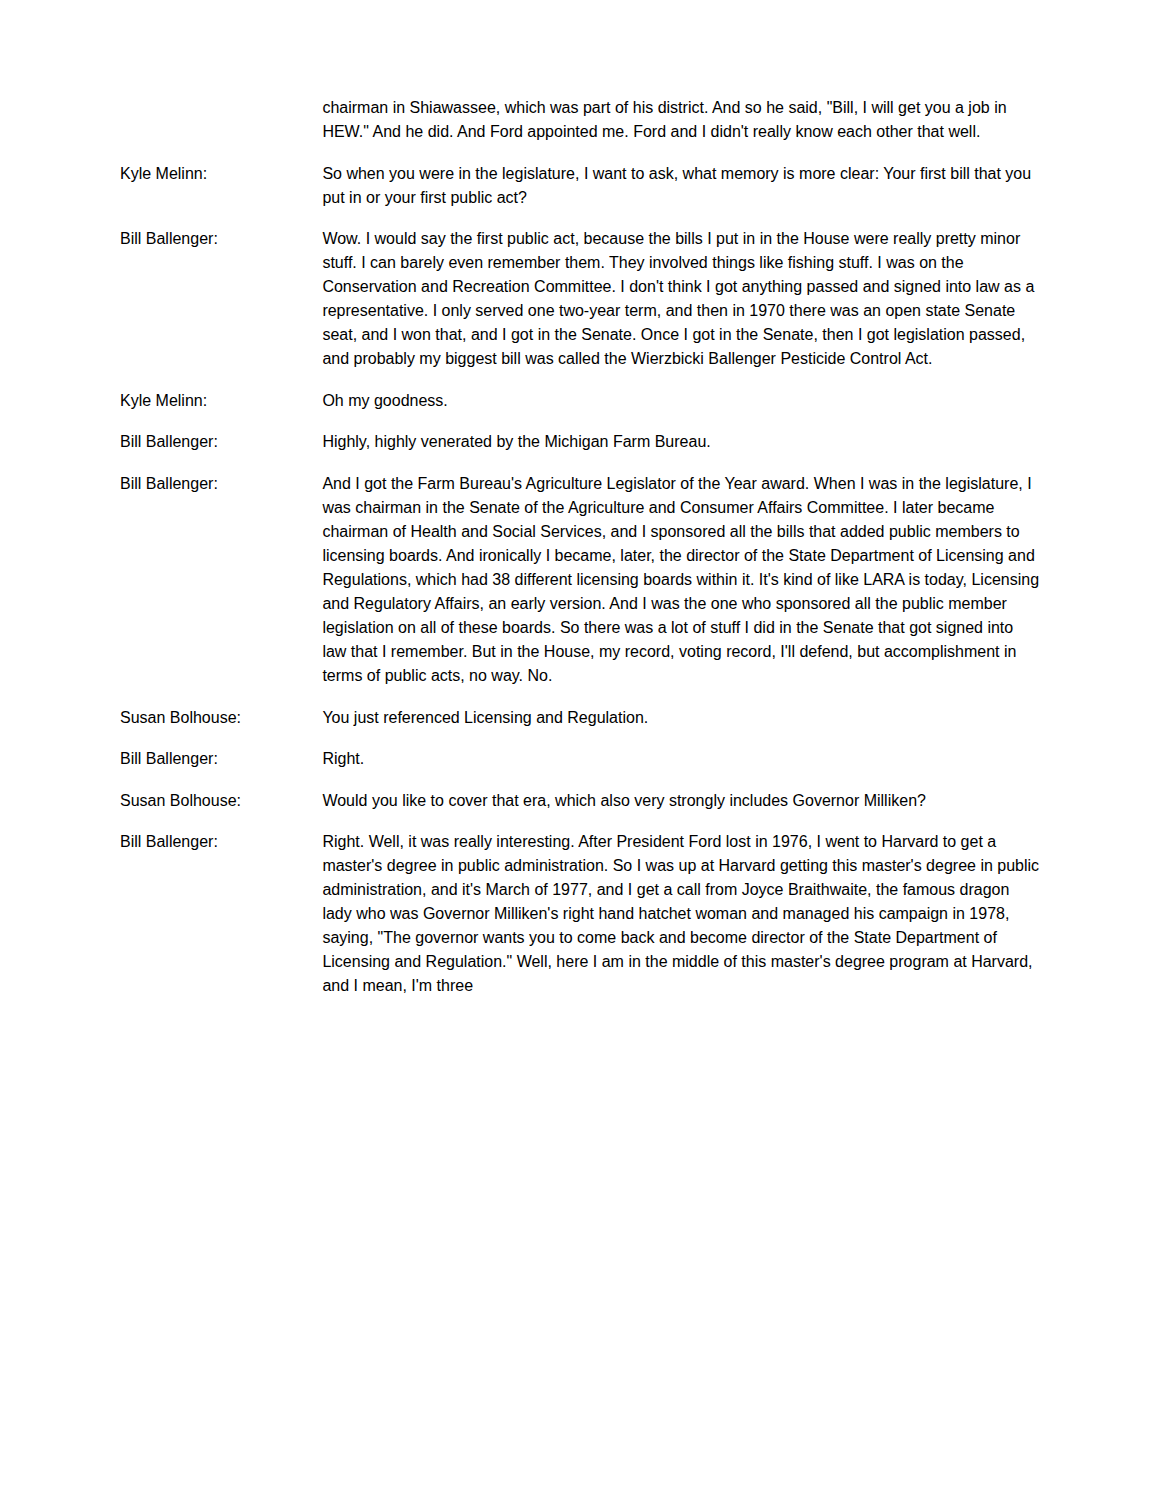| | chairman in Shiawassee, which was part of his district. And so he said, "Bill, I will get you a job in HEW." And he did. And Ford appointed me. Ford and I didn't really know each other that well. |
| Kyle Melinn: | So when you were in the legislature, I want to ask, what memory is more clear: Your first bill that you put in or your first public act? |
| Bill Ballenger: | Wow. I would say the first public act, because the bills I put in in the House were really pretty minor stuff. I can barely even remember them. They involved things like fishing stuff. I was on the Conservation and Recreation Committee. I don't think I got anything passed and signed into law as a representative. I only served one two-year term, and then in 1970 there was an open state Senate seat, and I won that, and I got in the Senate. Once I got in the Senate, then I got legislation passed, and probably my biggest bill was called the Wierzbicki Ballenger Pesticide Control Act. |
| Kyle Melinn: | Oh my goodness. |
| Bill Ballenger: | Highly, highly venerated by the Michigan Farm Bureau. |
| Bill Ballenger: | And I got the Farm Bureau's Agriculture Legislator of the Year award. When I was in the legislature, I was chairman in the Senate of the Agriculture and Consumer Affairs Committee. I later became chairman of Health and Social Services, and I sponsored all the bills that added public members to licensing boards. And ironically I became, later, the director of the State Department of Licensing and Regulations, which had 38 different licensing boards within it. It's kind of like LARA is today, Licensing and Regulatory Affairs, an early version. And I was the one who sponsored all the public member legislation on all of these boards. So there was a lot of stuff I did in the Senate that got signed into law that I remember. But in the House, my record, voting record, I'll defend, but accomplishment in terms of public acts, no way. No. |
| Susan Bolhouse: | You just referenced Licensing and Regulation. |
| Bill Ballenger: | Right. |
| Susan Bolhouse: | Would you like to cover that era, which also very strongly includes Governor Milliken? |
| Bill Ballenger: | Right. Well, it was really interesting. After President Ford lost in 1976, I went to Harvard to get a master's degree in public administration. So I was up at Harvard getting this master's degree in public administration, and it's March of 1977, and I get a call from Joyce Braithwaite, the famous dragon lady who was Governor Milliken's right hand hatchet woman and managed his campaign in 1978, saying, "The governor wants you to come back and become director of the State Department of Licensing and Regulation." Well, here I am in the middle of this master's degree program at Harvard, and I mean, I'm three |